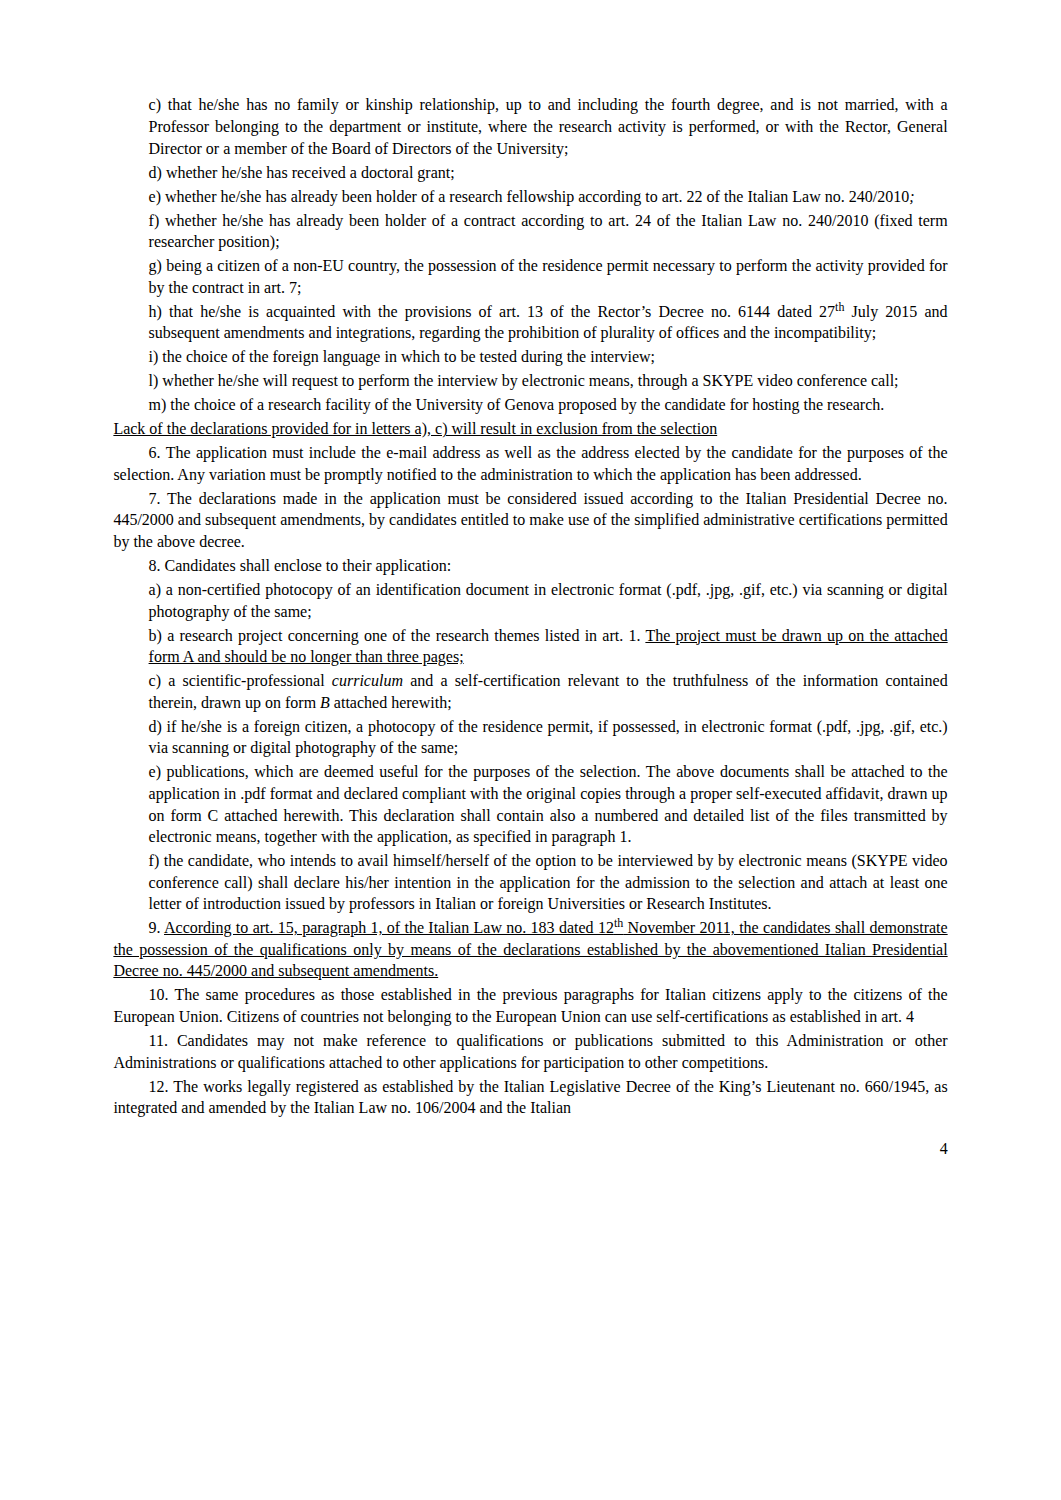c) that he/she has no family or kinship relationship, up to and including the fourth degree, and is not married, with a Professor belonging to the department or institute, where the research activity is performed, or with the Rector, General Director or a member of the Board of Directors of the University;
d) whether he/she has received a doctoral grant;
e) whether he/she has already been holder of a research fellowship according to art. 22 of the Italian Law no. 240/2010;
f) whether he/she has already been holder of a contract according to art. 24 of the Italian Law no. 240/2010 (fixed term researcher position);
g) being a citizen of a non-EU country, the possession of the residence permit necessary to perform the activity provided for by the contract in art. 7;
h) that he/she is acquainted with the provisions of art. 13 of the Rector’s Decree no. 6144 dated 27th July 2015 and subsequent amendments and integrations, regarding the prohibition of plurality of offices and the incompatibility;
i) the choice of the foreign language in which to be tested during the interview;
l) whether he/she will request to perform the interview by electronic means, through a SKYPE video conference call;
m) the choice of a research facility of the University of Genova proposed by the candidate for hosting the research.
Lack of the declarations provided for in letters a), c) will result in exclusion from the selection
6. The application must include the e-mail address as well as the address elected by the candidate for the purposes of the selection. Any variation must be promptly notified to the administration to which the application has been addressed.
7. The declarations made in the application must be considered issued according to the Italian Presidential Decree no. 445/2000 and subsequent amendments, by candidates entitled to make use of the simplified administrative certifications permitted by the above decree.
8. Candidates shall enclose to their application:
a) a non-certified photocopy of an identification document in electronic format (.pdf, .jpg, .gif, etc.) via scanning or digital photography of the same;
b) a research project concerning one of the research themes listed in art. 1. The project must be drawn up on the attached form A and should be no longer than three pages;
c) a scientific-professional curriculum and a self-certification relevant to the truthfulness of the information contained therein, drawn up on form B attached herewith;
d) if he/she is a foreign citizen, a photocopy of the residence permit, if possessed, in electronic format (.pdf, .jpg, .gif, etc.) via scanning or digital photography of the same;
e) publications, which are deemed useful for the purposes of the selection. The above documents shall be attached to the application in .pdf format and declared compliant with the original copies through a proper self-executed affidavit, drawn up on form C attached herewith. This declaration shall contain also a numbered and detailed list of the files transmitted by electronic means, together with the application, as specified in paragraph 1.
f) the candidate, who intends to avail himself/herself of the option to be interviewed by by electronic means (SKYPE video conference call) shall declare his/her intention in the application for the admission to the selection and attach at least one letter of introduction issued by professors in Italian or foreign Universities or Research Institutes.
9. According to art. 15, paragraph 1, of the Italian Law no. 183 dated 12th November 2011, the candidates shall demonstrate the possession of the qualifications only by means of the declarations established by the abovementioned Italian Presidential Decree no. 445/2000 and subsequent amendments.
10. The same procedures as those established in the previous paragraphs for Italian citizens apply to the citizens of the European Union. Citizens of countries not belonging to the European Union can use self-certifications as established in art. 4
11. Candidates may not make reference to qualifications or publications submitted to this Administration or other Administrations or qualifications attached to other applications for participation to other competitions.
12. The works legally registered as established by the Italian Legislative Decree of the King’s Lieutenant no. 660/1945, as integrated and amended by the Italian Law no. 106/2004 and the Italian
4